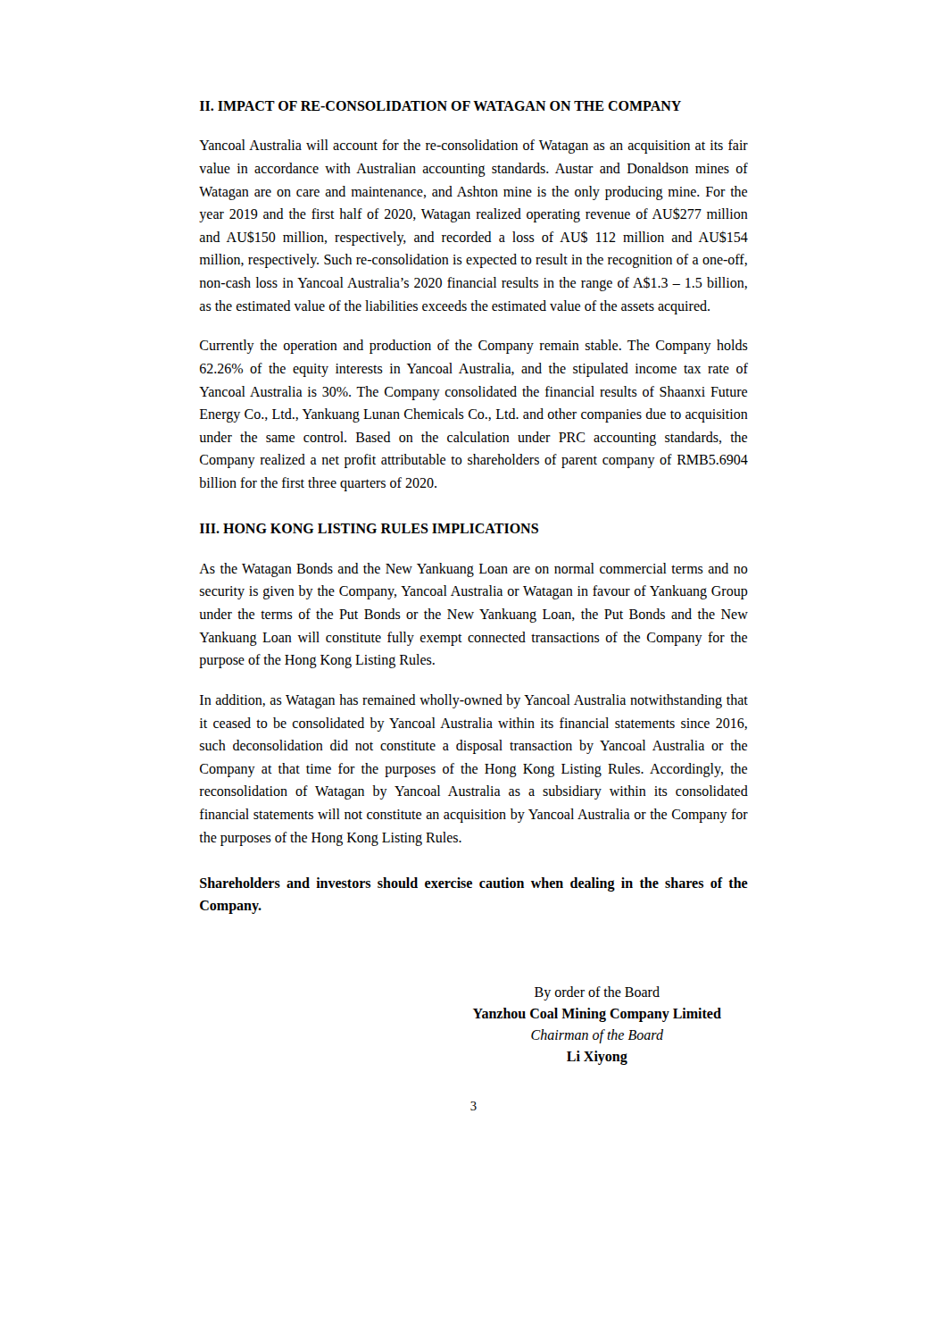II. IMPACT OF RE-CONSOLIDATION OF WATAGAN ON THE COMPANY
Yancoal Australia will account for the re-consolidation of Watagan as an acquisition at its fair value in accordance with Australian accounting standards. Austar and Donaldson mines of Watagan are on care and maintenance, and Ashton mine is the only producing mine. For the year 2019 and the first half of 2020, Watagan realized operating revenue of AU$277 million and AU$150 million, respectively, and recorded a loss of AU$ 112 million and AU$154 million, respectively. Such re-consolidation is expected to result in the recognition of a one-off, non-cash loss in Yancoal Australia’s 2020 financial results in the range of A$1.3 – 1.5 billion, as the estimated value of the liabilities exceeds the estimated value of the assets acquired.
Currently the operation and production of the Company remain stable. The Company holds 62.26% of the equity interests in Yancoal Australia, and the stipulated income tax rate of Yancoal Australia is 30%. The Company consolidated the financial results of Shaanxi Future Energy Co., Ltd., Yankuang Lunan Chemicals Co., Ltd. and other companies due to acquisition under the same control. Based on the calculation under PRC accounting standards, the Company realized a net profit attributable to shareholders of parent company of RMB5.6904 billion for the first three quarters of 2020.
III. HONG KONG LISTING RULES IMPLICATIONS
As the Watagan Bonds and the New Yankuang Loan are on normal commercial terms and no security is given by the Company, Yancoal Australia or Watagan in favour of Yankuang Group under the terms of the Put Bonds or the New Yankuang Loan, the Put Bonds and the New Yankuang Loan will constitute fully exempt connected transactions of the Company for the purpose of the Hong Kong Listing Rules.
In addition, as Watagan has remained wholly-owned by Yancoal Australia notwithstanding that it ceased to be consolidated by Yancoal Australia within its financial statements since 2016, such deconsolidation did not constitute a disposal transaction by Yancoal Australia or the Company at that time for the purposes of the Hong Kong Listing Rules. Accordingly, the reconsolidation of Watagan by Yancoal Australia as a subsidiary within its consolidated financial statements will not constitute an acquisition by Yancoal Australia or the Company for the purposes of the Hong Kong Listing Rules.
Shareholders and investors should exercise caution when dealing in the shares of the Company.
By order of the Board Yanzhou Coal Mining Company Limited Chairman of the Board Li Xiyong
3